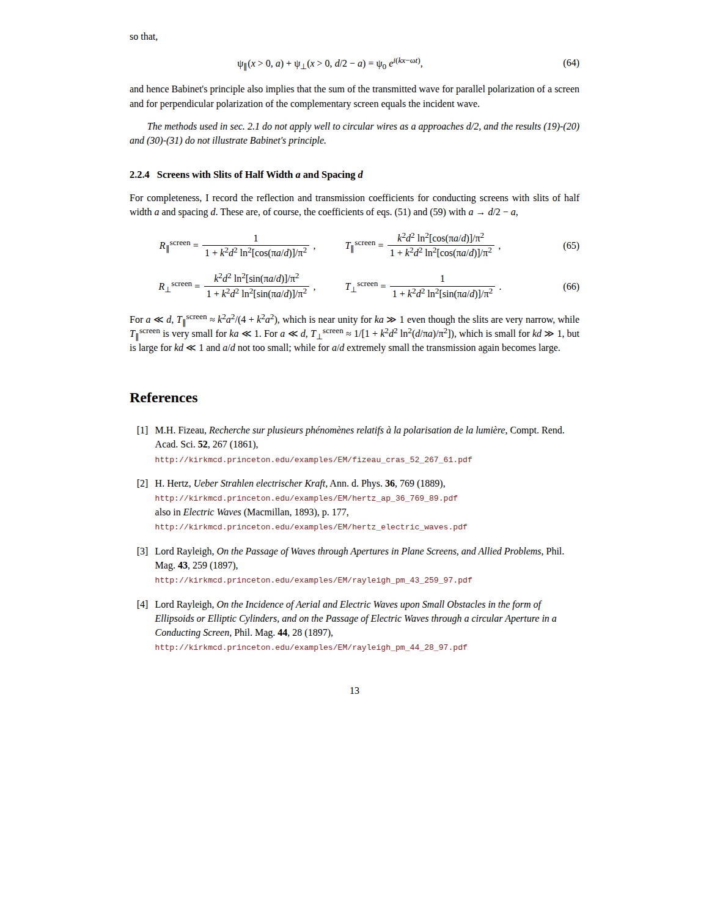so that,
ψ∥(x > 0, a) + ψ⊥(x > 0, d/2 − a) = ψ0 ei(kx−ωt),
(64)
and hence Babinet's principle also implies that the sum of the transmitted wave for parallel polarization of a screen and for perpendicular polarization of the complementary screen equals the incident wave.
The methods used in sec. 2.1 do not apply well to circular wires as a approaches d/2, and the results (19)-(20) and (30)-(31) do not illustrate Babinet's principle.
2.2.4 Screens with Slits of Half Width a and Spacing d
For completeness, I record the reflection and transmission coefficients for conducting screens with slits of half width a and spacing d. These are, of course, the coefficients of eqs. (51) and (59) with a → d/2 − a,
R∥screen = 1 1 + k2d2 ln2[cos(πa/d)]/π2 , T∥screen = k2d2 ln2[cos(πa/d)]/π2 1 + k2d2 ln2[cos(πa/d)]/π2 ,
(65)
R⊥screen = k2d2 ln2[sin(πa/d)]/π2 1 + k2d2 ln2[sin(πa/d)]/π2 , T⊥screen = 1 1 + k2d2 ln2[sin(πa/d)]/π2 .
(66)
For a ≪ d, T∥screen ≈ k2a2/(4 + k2a2), which is near unity for ka ≫ 1 even though the slits are very narrow, while T∥screen is very small for ka ≪ 1. For a ≪ d, T⊥screen ≈ 1/[1 + k2d2 ln2(d/πa)/π2]), which is small for kd ≫ 1, but is large for kd ≪ 1 and a/d not too small; while for a/d extremely small the transmission again becomes large.
References
[1] M.H. Fizeau, Recherche sur plusieurs phénomènes relatifs à la polarisation de la lumière, Compt. Rend. Acad. Sci. 52, 267 (1861),
http://kirkmcd.princeton.edu/examples/EM/fizeau_cras_52_267_61.pdf
[2] H. Hertz, Ueber Strahlen electrischer Kraft, Ann. d. Phys. 36, 769 (1889),
http://kirkmcd.princeton.edu/examples/EM/hertz_ap_36_769_89.pdf
also in Electric Waves (Macmillan, 1893), p. 177,
http://kirkmcd.princeton.edu/examples/EM/hertz_electric_waves.pdf
[3] Lord Rayleigh, On the Passage of Waves through Apertures in Plane Screens, and Allied Problems, Phil. Mag. 43, 259 (1897),
http://kirkmcd.princeton.edu/examples/EM/rayleigh_pm_43_259_97.pdf
[4] Lord Rayleigh, On the Incidence of Aerial and Electric Waves upon Small Obstacles in the form of Ellipsoids or Elliptic Cylinders, and on the Passage of Electric Waves through a circular Aperture in a Conducting Screen, Phil. Mag. 44, 28 (1897),
http://kirkmcd.princeton.edu/examples/EM/rayleigh_pm_44_28_97.pdf
13